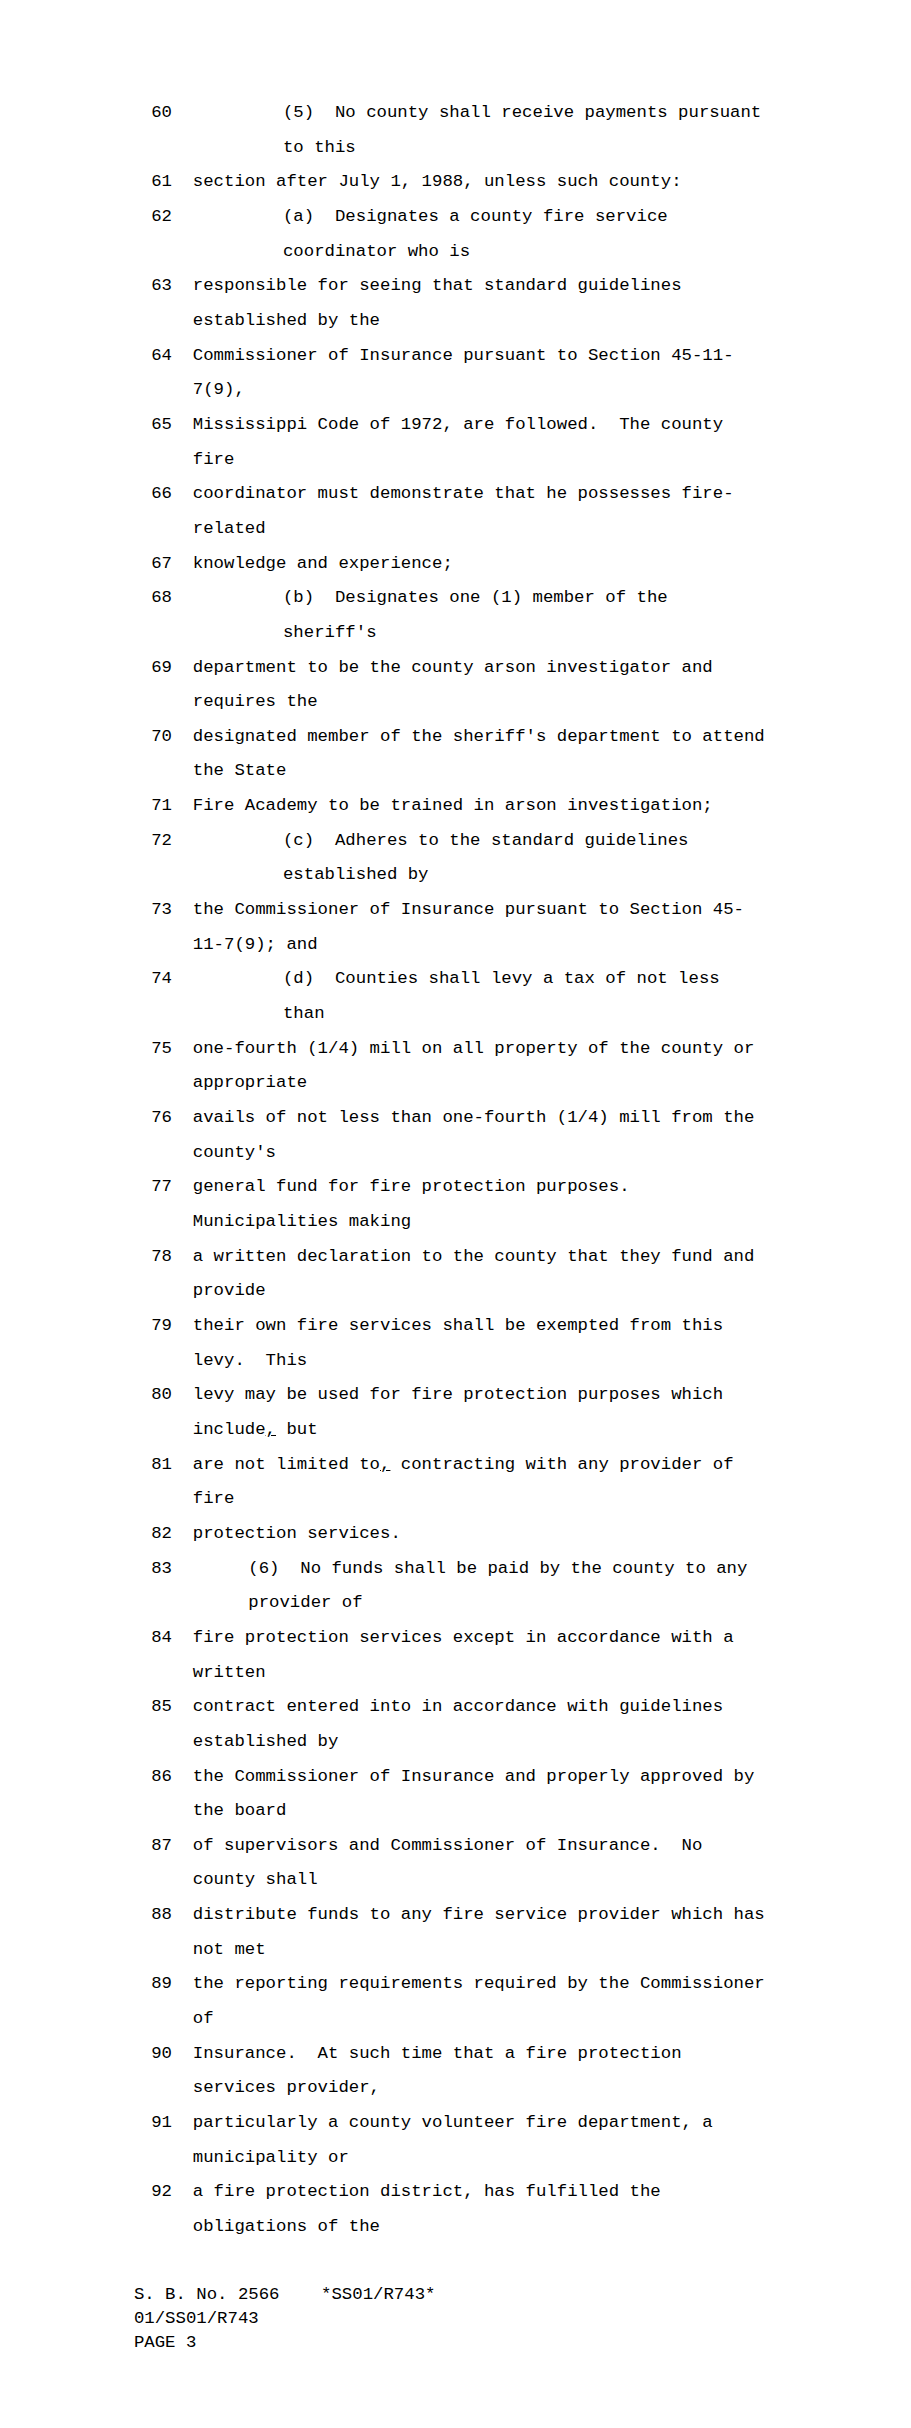60(5) No county shall receive payments pursuant to this
61 section after July 1, 1988, unless such county:
62(a) Designates a county fire service coordinator who is
63 responsible for seeing that standard guidelines established by the
64 Commissioner of Insurance pursuant to Section 45-11-7(9),
65 Mississippi Code of 1972, are followed. The county fire
66 coordinator must demonstrate that he possesses fire-related
67 knowledge and experience;
68(b) Designates one (1) member of the sheriff's
69 department to be the county arson investigator and requires the
70 designated member of the sheriff's department to attend the State
71 Fire Academy to be trained in arson investigation;
72(c) Adheres to the standard guidelines established by
73 the Commissioner of Insurance pursuant to Section 45-11-7(9); and
74(d) Counties shall levy a tax of not less than
75 one-fourth (1/4) mill on all property of the county or appropriate
76 avails of not less than one-fourth (1/4) mill from the county's
77 general fund for fire protection purposes. Municipalities making
78 a written declaration to the county that they fund and provide
79 their own fire services shall be exempted from this levy. This
80 levy may be used for fire protection purposes which include, but
81 are not limited to, contracting with any provider of fire
82 protection services.
83(6) No funds shall be paid by the county to any provider of
84 fire protection services except in accordance with a written
85 contract entered into in accordance with guidelines established by
86 the Commissioner of Insurance and properly approved by the board
87 of supervisors and Commissioner of Insurance. No county shall
88 distribute funds to any fire service provider which has not met
89 the reporting requirements required by the Commissioner of
90 Insurance. At such time that a fire protection services provider,
91 particularly a county volunteer fire department, a municipality or
92 a fire protection district, has fulfilled the obligations of the
S. B. No. 2566 *SS01/R743*
01/SS01/R743
PAGE 3